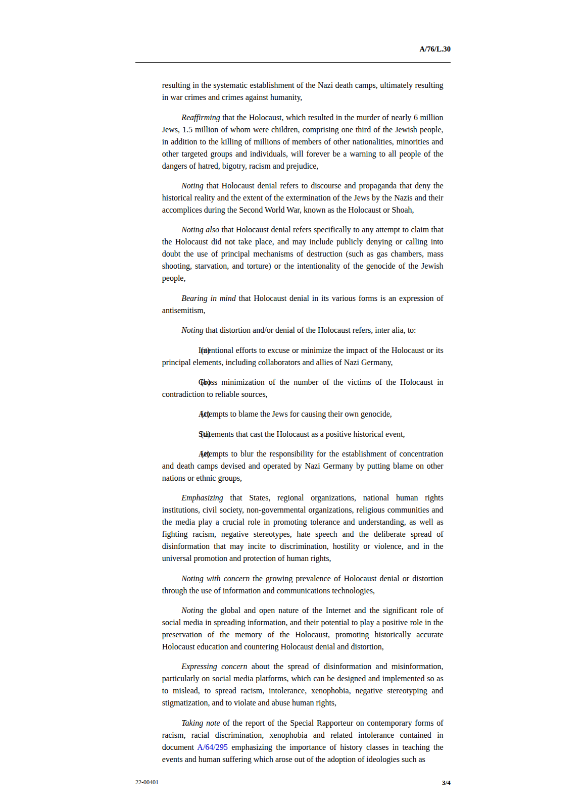A/76/L.30
resulting in the systematic establishment of the Nazi death camps, ultimately resulting in war crimes and crimes against humanity,
Reaffirming that the Holocaust, which resulted in the murder of nearly 6 million Jews, 1.5 million of whom were children, comprising one third of the Jewish people, in addition to the killing of millions of members of other nationalities, minorities and other targeted groups and individuals, will forever be a warning to all people of the dangers of hatred, bigotry, racism and prejudice,
Noting that Holocaust denial refers to discourse and propaganda that deny the historical reality and the extent of the extermination of the Jews by the Nazis and their accomplices during the Second World War, known as the Holocaust or Shoah,
Noting also that Holocaust denial refers specifically to any attempt to claim that the Holocaust did not take place, and may include publicly denying or calling into doubt the use of principal mechanisms of destruction (such as gas chambers, mass shooting, starvation, and torture) or the intentionality of the genocide of the Jewish people,
Bearing in mind that Holocaust denial in its various forms is an expression of antisemitism,
Noting that distortion and/or denial of the Holocaust refers, inter alia, to:
(a) Intentional efforts to excuse or minimize the impact of the Holocaust or its principal elements, including collaborators and allies of Nazi Germany,
(b) Gross minimization of the number of the victims of the Holocaust in contradiction to reliable sources,
(c) Attempts to blame the Jews for causing their own genocide,
(d) Statements that cast the Holocaust as a positive historical event,
(e) Attempts to blur the responsibility for the establishment of concentration and death camps devised and operated by Nazi Germany by putting blame on other nations or ethnic groups,
Emphasizing that States, regional organizations, national human rights institutions, civil society, non-governmental organizations, religious communities and the media play a crucial role in promoting tolerance and understanding, as well as fighting racism, negative stereotypes, hate speech and the deliberate spread of disinformation that may incite to discrimination, hostility or violence, and in the universal promotion and protection of human rights,
Noting with concern the growing prevalence of Holocaust denial or distortion through the use of information and communications technologies,
Noting the global and open nature of the Internet and the significant role of social media in spreading information, and their potential to play a positive role in the preservation of the memory of the Holocaust, promoting historically accurate Holocaust education and countering Holocaust denial and distortion,
Expressing concern about the spread of disinformation and misinformation, particularly on social media platforms, which can be designed and implemented so as to mislead, to spread racism, intolerance, xenophobia, negative stereotyping and stigmatization, and to violate and abuse human rights,
Taking note of the report of the Special Rapporteur on contemporary forms of racism, racial discrimination, xenophobia and related intolerance contained in document A/64/295 emphasizing the importance of history classes in teaching the events and human suffering which arose out of the adoption of ideologies such as
22-00401 3/4